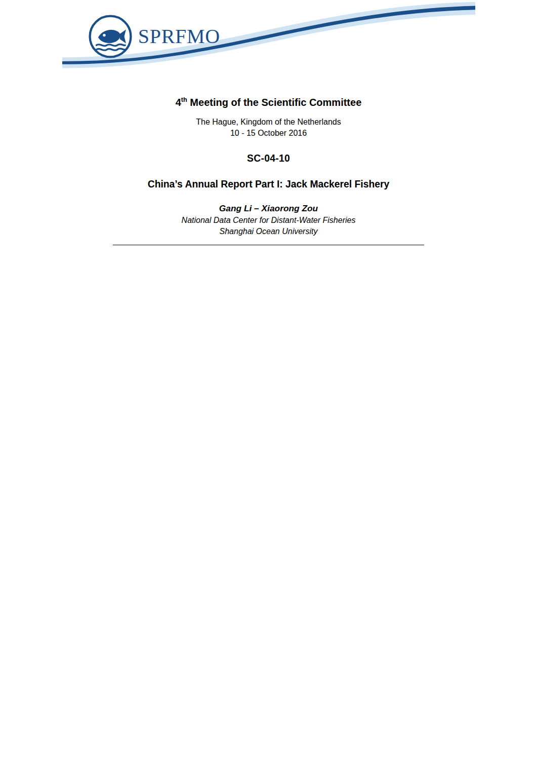SPRFMO
4th Meeting of the Scientific Committee
The Hague, Kingdom of the Netherlands
10 - 15 October 2016
SC-04-10
China’s Annual Report Part I: Jack Mackerel Fishery
Gang Li – Xiaorong Zou
National Data Center for Distant-Water Fisheries
Shanghai Ocean University